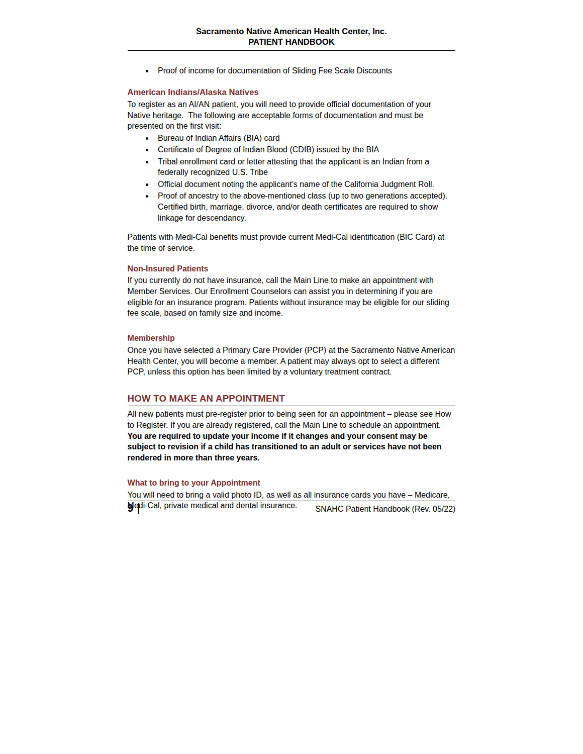Sacramento Native American Health Center, Inc. PATIENT HANDBOOK
Proof of income for documentation of Sliding Fee Scale Discounts
American Indians/Alaska Natives
To register as an AI/AN patient, you will need to provide official documentation of your Native heritage. The following are acceptable forms of documentation and must be presented on the first visit:
Bureau of Indian Affairs (BIA) card
Certificate of Degree of Indian Blood (CDIB) issued by the BIA
Tribal enrollment card or letter attesting that the applicant is an Indian from a federally recognized U.S. Tribe
Official document noting the applicant’s name of the California Judgment Roll.
Proof of ancestry to the above-mentioned class (up to two generations accepted). Certified birth, marriage, divorce, and/or death certificates are required to show linkage for descendancy.
Patients with Medi-Cal benefits must provide current Medi-Cal identification (BIC Card) at the time of service.
Non-Insured Patients
If you currently do not have insurance, call the Main Line to make an appointment with Member Services. Our Enrollment Counselors can assist you in determining if you are eligible for an insurance program. Patients without insurance may be eligible for our sliding fee scale, based on family size and income.
Membership
Once you have selected a Primary Care Provider (PCP) at the Sacramento Native American Health Center, you will become a member. A patient may always opt to select a different PCP, unless this option has been limited by a voluntary treatment contract.
HOW TO MAKE AN APPOINTMENT
All new patients must pre-register prior to being seen for an appointment – please see How to Register. If you are already registered, call the Main Line to schedule an appointment. You are required to update your income if it changes and your consent may be subject to revision if a child has transitioned to an adult or services have not been rendered in more than three years.
What to bring to your Appointment
You will need to bring a valid photo ID, as well as all insurance cards you have – Medicare, Medi-Cal, private medical and dental insurance.
9 SNAHC Patient Handbook (Rev. 05/22)